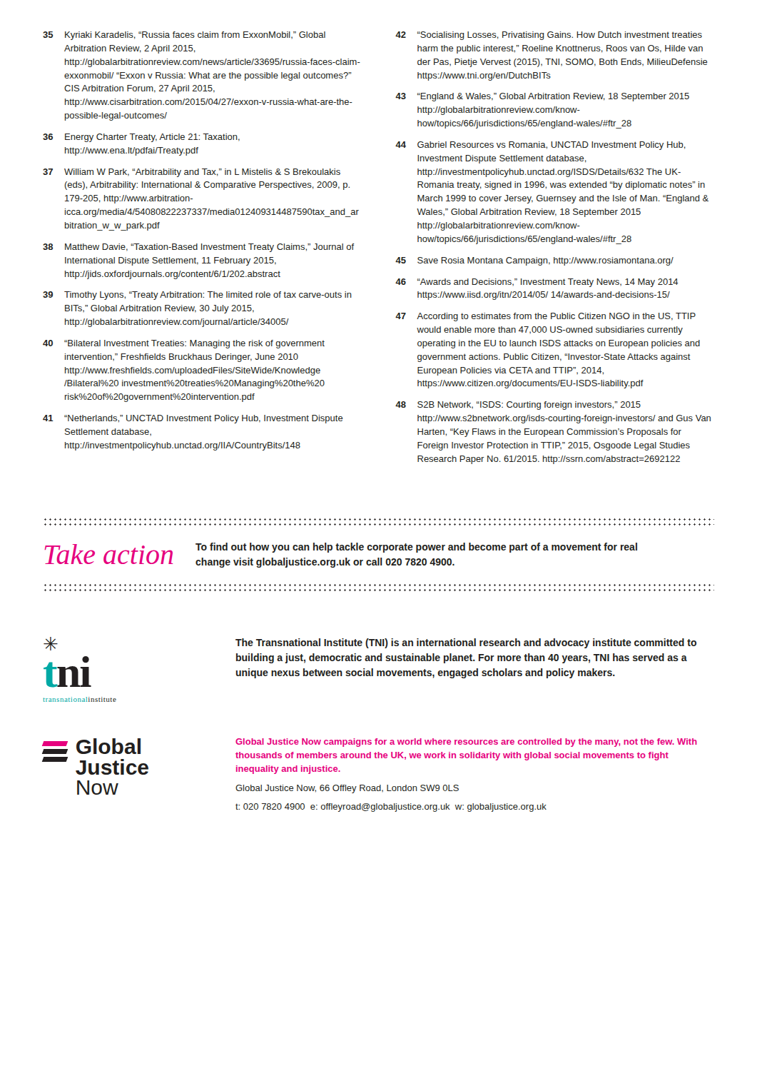35 Kyriaki Karadelis, “Russia faces claim from ExxonMobil,” Global Arbitration Review, 2 April 2015, http://globalarbitrationreview.com/news/article/33695/russia-faces-claim-exxonmobil/ “Exxon v Russia: What are the possible legal outcomes?” CIS Arbitration Forum, 27 April 2015, http://www.cisarbitration.com/2015/04/27/exxon-v-russia-what-are-the-possible-legal-outcomes/
36 Energy Charter Treaty, Article 21: Taxation, http://www.ena.lt/pdfai/Treaty.pdf
37 William W Park, “Arbitrability and Tax,” in L Mistelis & S Brekoulakis (eds), Arbitrability: International & Comparative Perspectives, 2009, p. 179-205, http://www.arbitration-icca.org/media/4/54080822237337/media012409314487590tax_and_arbitration_w_w_park.pdf
38 Matthew Davie, “Taxation-Based Investment Treaty Claims,” Journal of International Dispute Settlement, 11 February 2015, http://jids.oxfordjournals.org/content/6/1/202.abstract
39 Timothy Lyons, “Treaty Arbitration: The limited role of tax carve-outs in BITs,” Global Arbitration Review, 30 July 2015, http://globalarbitrationreview.com/journal/article/34005/
40“Bilateral Investment Treaties: Managing the risk of government intervention,” Freshfields Bruckhaus Deringer, June 2010 http://www.freshfields.com/uploadedFiles/SiteWide/Knowledge /Bilateral%20 investment%20treaties%20Managing%20the%20 risk%20of%20government%20intervention.pdf
41“Netherlands,” UNCTAD Investment Policy Hub, Investment Dispute Settlement database, http://investmentpolicyhub.unctad.org/IIA/CountryBits/148
42“Socialising Losses, Privatising Gains. How Dutch investment treaties harm the public interest,” Roeline Knottnerus, Roos van Os, Hilde van der Pas, Pietje Vervest (2015), TNI, SOMO, Both Ends, MilieuDefensie https://www.tni.org/en/DutchBITs
43“England & Wales,” Global Arbitration Review, 18 September 2015 http://globalarbitrationreview.com/know-how/topics/66/jurisdictions/65/england-wales/#ftr_28
44 Gabriel Resources vs Romania, UNCTAD Investment Policy Hub, Investment Dispute Settlement database, http://investmentpolicyhub.unctad.org/ISDS/Details/632 The UK-Romania treaty, signed in 1996, was extended “by diplomatic notes” in March 1999 to cover Jersey, Guernsey and the Isle of Man. “England & Wales,” Global Arbitration Review, 18 September 2015 http://globalarbitrationreview.com/know-how/topics/66/jurisdictions/65/england-wales/#ftr_28
45 Save Rosia Montana Campaign, http://www.rosiamontana.org/
46“Awards and Decisions,” Investment Treaty News, 14 May 2014 https://www.iisd.org/itn/2014/05/ 14/awards-and-decisions-15/
47 According to estimates from the Public Citizen NGO in the US, TTIP would enable more than 47,000 US-owned subsidiaries currently operating in the EU to launch ISDS attacks on European policies and government actions. Public Citizen, “Investor-State Attacks against European Policies via CETA and TTIP”, 2014, https://www.citizen.org/documents/EU-ISDS-liability.pdf
48 S2B Network, “ISDS: Courting foreign investors,” 2015 http://www.s2bnetwork.org/isds-courting-foreign-investors/ and Gus Van Harten, “Key Flaws in the European Commission’s Proposals for Foreign Investor Protection in TTIP,” 2015, Osgoode Legal Studies Research Paper No. 61/2015. http://ssrn.com/abstract=2692122
Take action
To find out how you can help tackle corporate power and become part of a movement for real change visit globaljustice.org.uk or call 020 7820 4900.
✳
tni
transnational institute
The Transnational Institute (TNI) is an international research and advocacy institute committed to building a just, democratic and sustainable planet. For more than 40 years, TNI has served as a unique nexus between social movements, engaged scholars and policy makers.
Global Justice Now
Global Justice Now campaigns for a world where resources are controlled by the many, not the few. With thousands of members around the UK, we work in solidarity with global social movements to fight inequality and injustice.
Global Justice Now, 66 Offley Road, London SW9 0LS
t: 020 7820 4900 e: offleyroad@globaljustice.org.uk w: globaljustice.org.uk